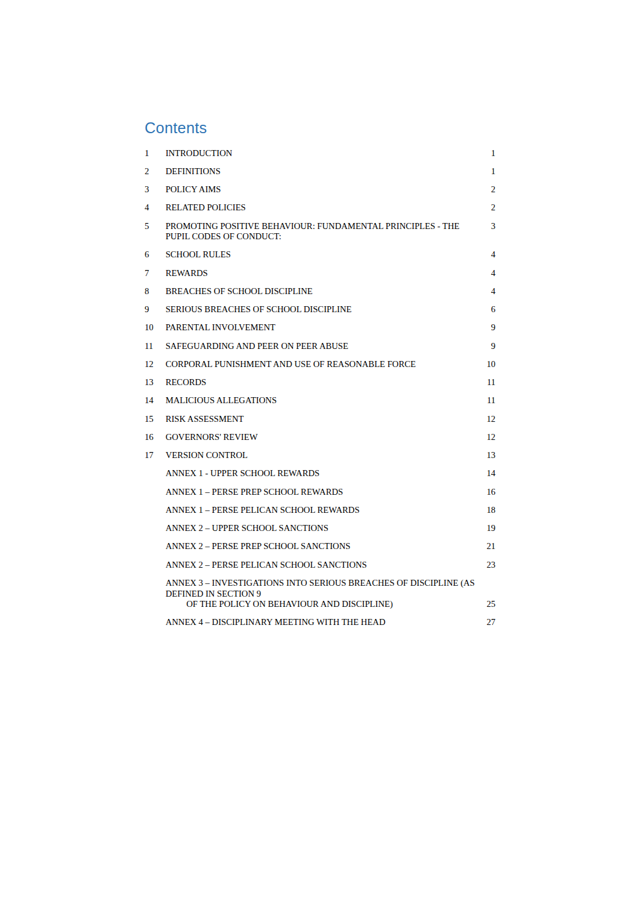Contents
| 1 | INTRODUCTION | 1 |
| 2 | DEFINITIONS | 1 |
| 3 | POLICY AIMS | 2 |
| 4 | RELATED POLICIES | 2 |
| 5 | PROMOTING POSITIVE BEHAVIOUR: FUNDAMENTAL PRINCIPLES - THE PUPIL CODES OF CONDUCT: | 3 |
| 6 | SCHOOL RULES | 4 |
| 7 | REWARDS | 4 |
| 8 | BREACHES OF SCHOOL DISCIPLINE | 4 |
| 9 | SERIOUS BREACHES OF SCHOOL DISCIPLINE | 6 |
| 10 | PARENTAL INVOLVEMENT | 9 |
| 11 | SAFEGUARDING AND PEER ON PEER ABUSE | 9 |
| 12 | CORPORAL PUNISHMENT AND USE OF REASONABLE FORCE | 10 |
| 13 | RECORDS | 11 |
| 14 | MALICIOUS ALLEGATIONS | 11 |
| 15 | RISK ASSESSMENT | 12 |
| 16 | GOVERNORS' REVIEW | 12 |
| 17 | VERSION CONTROL | 13 |
| | ANNEX 1 - UPPER SCHOOL REWARDS | 14 |
| | ANNEX 1 – PERSE PREP SCHOOL REWARDS | 16 |
| | ANNEX 1 – PERSE PELICAN SCHOOL REWARDS | 18 |
| | ANNEX 2 – UPPER SCHOOL SANCTIONS | 19 |
| | ANNEX 2 – PERSE PREP SCHOOL SANCTIONS | 21 |
| | ANNEX 2 – PERSE PELICAN SCHOOL SANCTIONS | 23 |
| | ANNEX 3 – INVESTIGATIONS INTO SERIOUS BREACHES OF DISCIPLINE (AS DEFINED IN SECTION 9 OF THE POLICY ON BEHAVIOUR AND DISCIPLINE) | 25 |
| | ANNEX 4 – DISCIPLINARY MEETING WITH THE HEAD | 27 |